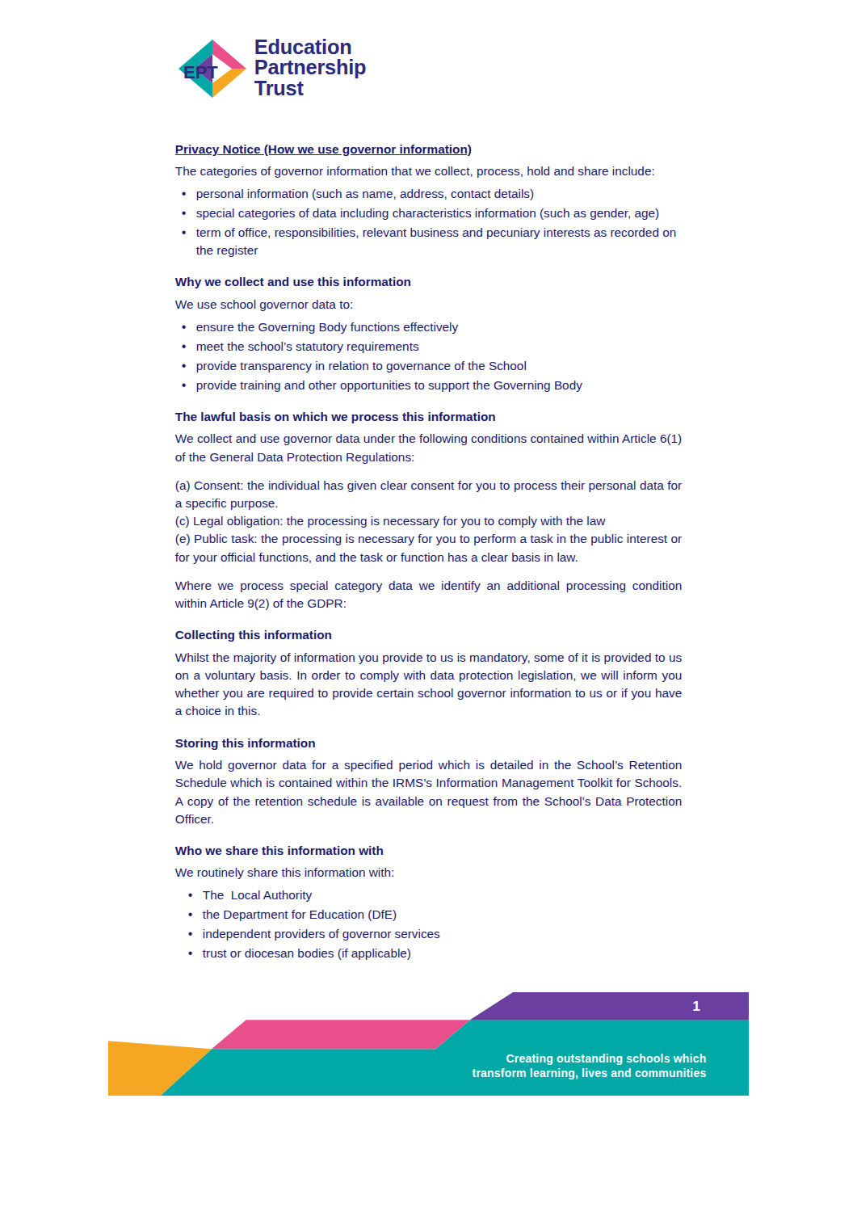EPT
Education
Partnership
Trust
Privacy Notice (How we use governor information)
The categories of governor information that we collect, process, hold and share include:
personal information (such as name, address, contact details)
special categories of data including characteristics information (such as gender, age)
term of office, responsibilities, relevant business and pecuniary interests as recorded on the register
Why we collect and use this information
We use school governor data to:
ensure the Governing Body functions effectively
meet the school’s statutory requirements
provide transparency in relation to governance of the School
provide training and other opportunities to support the Governing Body
The lawful basis on which we process this information
We collect and use governor data under the following conditions contained within Article 6(1) of the General Data Protection Regulations:
(a) Consent: the individual has given clear consent for you to process their personal data for a specific purpose.
(c) Legal obligation: the processing is necessary for you to comply with the law
(e) Public task: the processing is necessary for you to perform a task in the public interest or for your official functions, and the task or function has a clear basis in law.
Where we process special category data we identify an additional processing condition within Article 9(2) of the GDPR:
Collecting this information
Whilst the majority of information you provide to us is mandatory, some of it is provided to us on a voluntary basis. In order to comply with data protection legislation, we will inform you whether you are required to provide certain school governor information to us or if you have a choice in this.
Storing this information
We hold governor data for a specified period which is detailed in the School’s Retention Schedule which is contained within the IRMS’s Information Management Toolkit for Schools. A copy of the retention schedule is available on request from the School’s Data Protection Officer.
Who we share this information with
We routinely share this information with:
The Local Authority
the Department for Education (DfE)
independent providers of governor services
trust or diocesan bodies (if applicable)
1
Creating outstanding schools which
transform learning, lives and communities